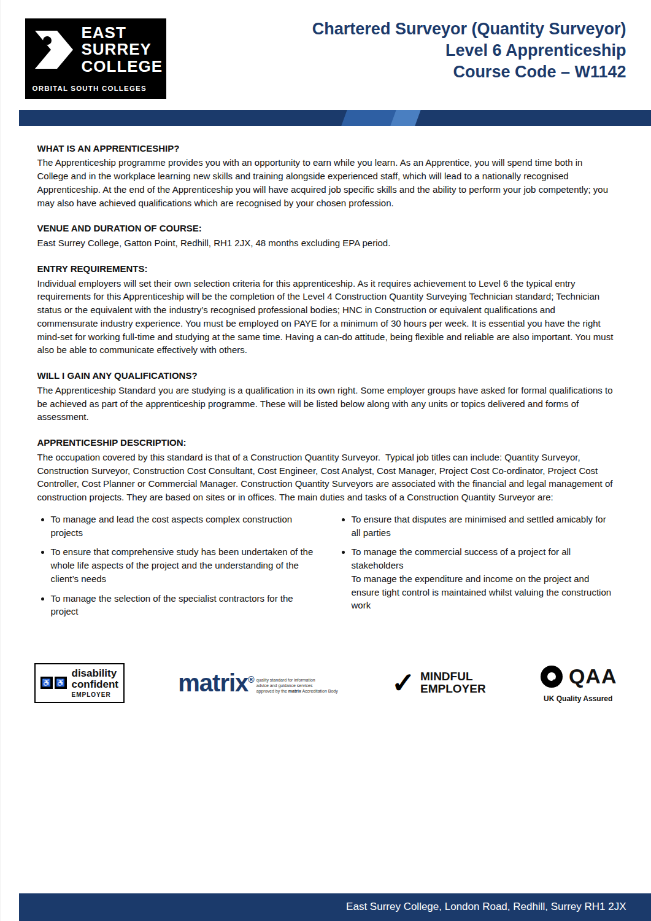EAST
SURREY
COLLEGE
ORBITAL SOUTH COLLEGES
Chartered Surveyor (Quantity Surveyor)
Level 6 Apprenticeship
Course Code – W1142
What is an Apprenticeship?
The Apprenticeship programme provides you with an opportunity to earn while you learn. As an Apprentice, you will spend time both in College and in the workplace learning new skills and training alongside experienced staff, which will lead to a nationally recognised Apprenticeship. At the end of the Apprenticeship you will have acquired job specific skills and the ability to perform your job competently; you may also have achieved qualifications which are recognised by your chosen profession.
Venue and Duration of Course:
East Surrey College, Gatton Point, Redhill, RH1 2JX, 48 months excluding EPA period.
Entry Requirements:
Individual employers will set their own selection criteria for this apprenticeship. As it requires achievement to Level 6 the typical entry requirements for this Apprenticeship will be the completion of the Level 4 Construction Quantity Surveying Technician standard; Technician status or the equivalent with the industry’s recognised professional bodies; HNC in Construction or equivalent qualifications and commensurate industry experience. You must be employed on PAYE for a minimum of 30 hours per week. It is essential you have the right mind-set for working full-time and studying at the same time. Having a can-do attitude, being flexible and reliable are also important. You must also be able to communicate effectively with others.
Will I gain any qualifications?
The Apprenticeship Standard you are studying is a qualification in its own right. Some employer groups have asked for formal qualifications to be achieved as part of the apprenticeship programme. These will be listed below along with any units or topics delivered and forms of assessment.
Apprenticeship Description:
The occupation covered by this standard is that of a Construction Quantity Surveyor. Typical job titles can include: Quantity Surveyor, Construction Surveyor, Construction Cost Consultant, Cost Engineer, Cost Analyst, Cost Manager, Project Cost Co-ordinator, Project Cost Controller, Cost Planner or Commercial Manager. Construction Quantity Surveyors are associated with the financial and legal management of construction projects. They are based on sites or in offices. The main duties and tasks of a Construction Quantity Surveyor are:
To manage and lead the cost aspects complex construction projects
To ensure that comprehensive study has been undertaken of the whole life aspects of the project and the understanding of the client’s needs
To manage the selection of the specialist contractors for the project
To ensure that disputes are minimised and settled amicably for all parties
To manage the commercial success of a project for all stakeholders
To manage the expenditure and income on the project and ensure tight control is maintained whilst valuing the construction work
♿♿
disability
confident EMPLOYER
matrix®
quality standard for information
advice and guidance services
approved by the matrix Accreditation Body
✓
MINDFUL
EMPLOYER
QAA
UK Quality Assured
East Surrey College, London Road, Redhill, Surrey RH1 2JX